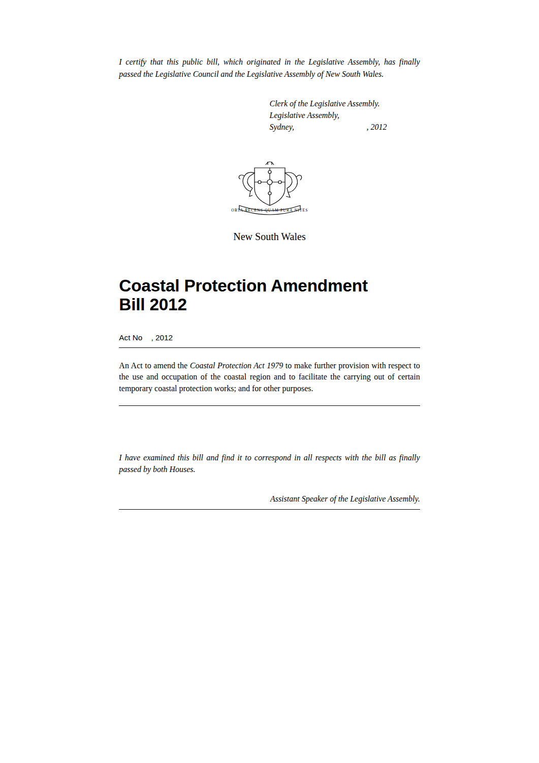I certify that this public bill, which originated in the Legislative Assembly, has finally passed the Legislative Council and the Legislative Assembly of New South Wales.
Clerk of the Legislative Assembly. Legislative Assembly, Sydney,, 2012
ORTA RECENS QUAM PURA NITES
New South Wales
Coastal Protection Amendment
Bill 2012
Act No , 2012
An Act to amend the Coastal Protection Act 1979 to make further provision with respect to the use and occupation of the coastal region and to facilitate the carrying out of certain temporary coastal protection works; and for other purposes.
I have examined this bill and find it to correspond in all respects with the bill as finally passed by both Houses.
Assistant Speaker of the Legislative Assembly.